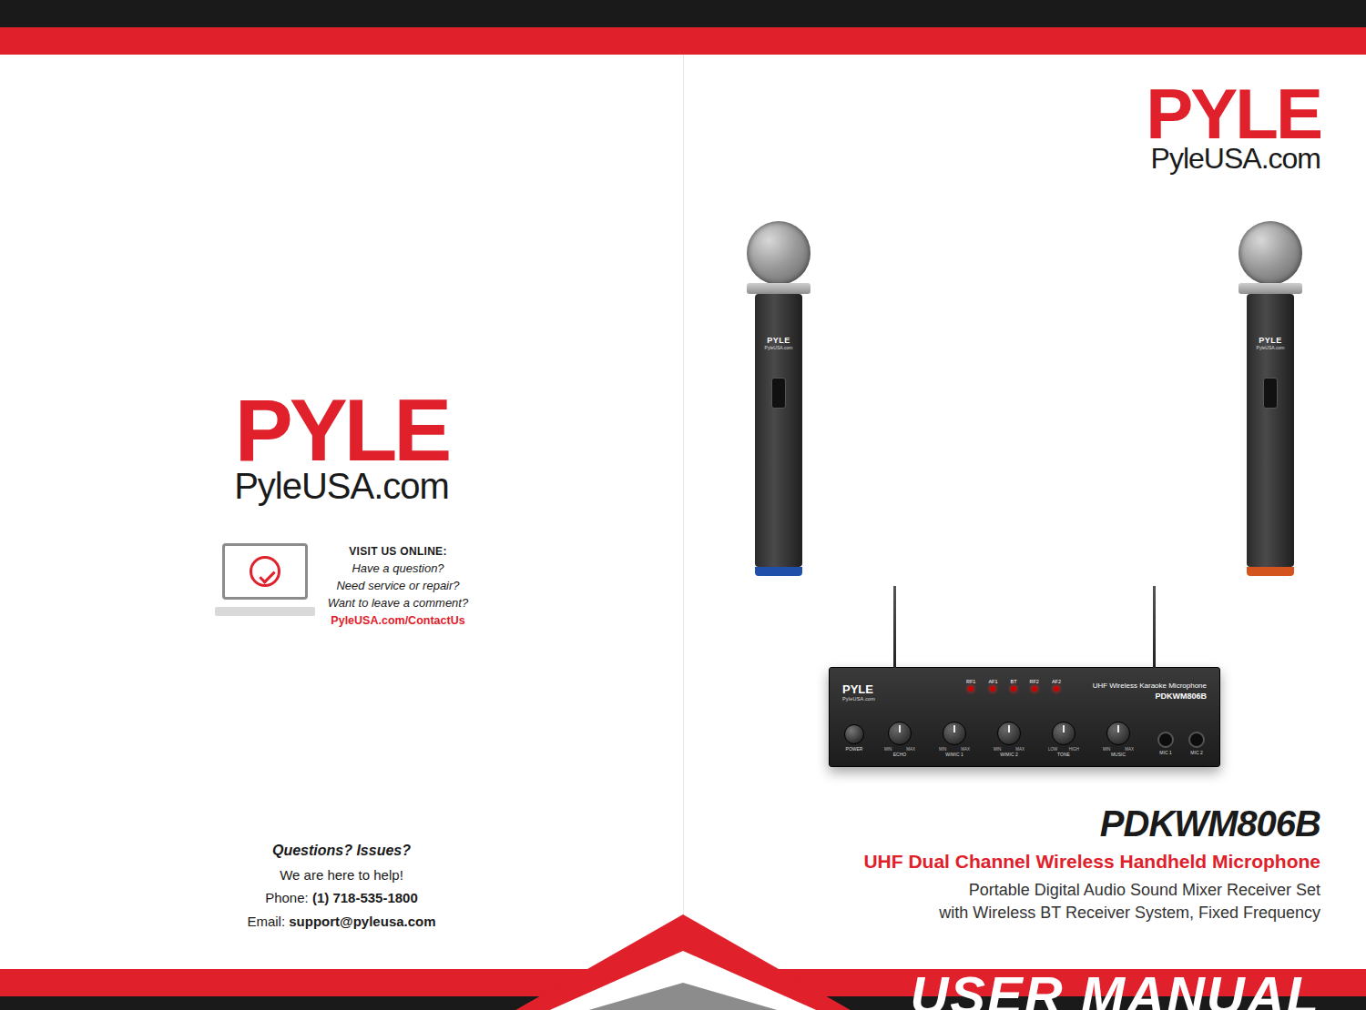PYLE
PyleUSA.com
VISIT US ONLINE:
Have a question?
Need service or repair?
Want to leave a comment?
PyleUSA.com/ContactUs
PYLE
Questions? Issues?
We are here to help!
Phone: (1) 718-535-1800
Email: support@pyleusa.com
PYLE
PyleUSA.com
PYLE
PyleUSA.com
PYLE
PyleUSA.com
PYLEPyleUSA.com
RF1
AF1
BT
RF2
AF2
UHF Wireless Karaoke Microphone
PDKWM806B
POWER
MIN MAX
ECHO
MIN MAX
W/MIC 1
MIN MAX
W/MIC 2
LOW HIGH
TONE
MIN MAX
MUSIC
MIC 1
MIC 2
PDKWM806B
UHF Dual Channel Wireless Handheld Microphone
Portable Digital Audio Sound Mixer Receiver Set
with Wireless BT Receiver System, Fixed Frequency
USER MANUAL